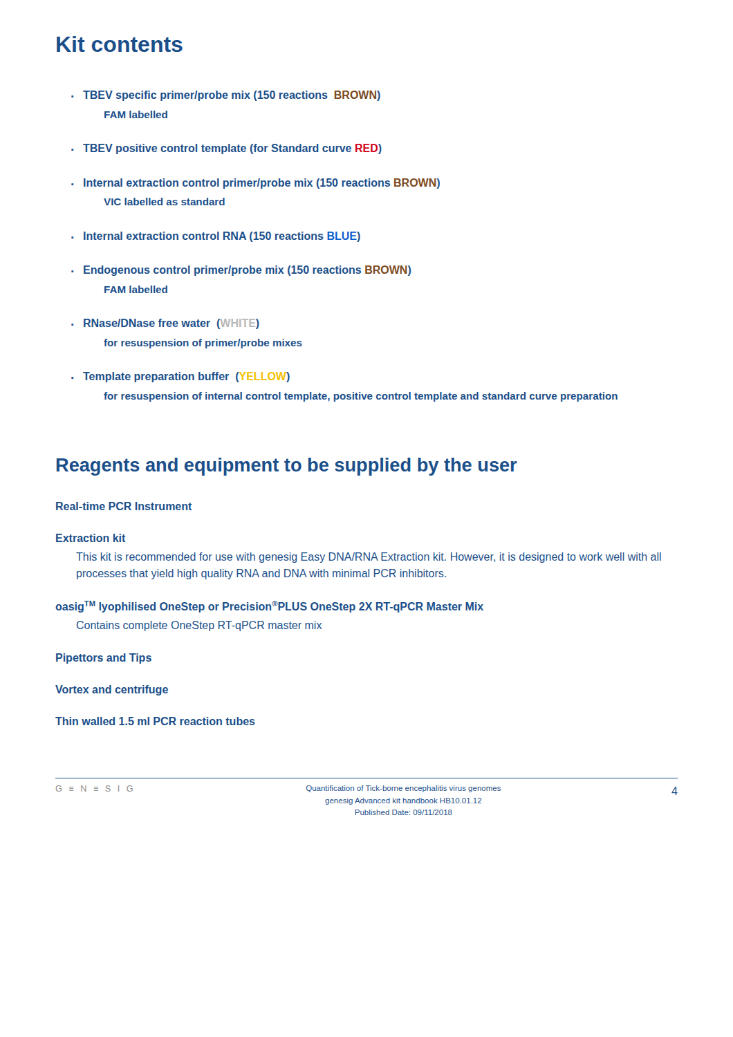Kit contents
TBEV specific primer/probe mix (150 reactions BROWN) FAM labelled
TBEV positive control template (for Standard curve RED)
Internal extraction control primer/probe mix (150 reactions BROWN) VIC labelled as standard
Internal extraction control RNA (150 reactions BLUE)
Endogenous control primer/probe mix (150 reactions BROWN) FAM labelled
RNase/DNase free water (WHITE) for resuspension of primer/probe mixes
Template preparation buffer (YELLOW) for resuspension of internal control template, positive control template and standard curve preparation
Reagents and equipment to be supplied by the user
Real-time PCR Instrument
Extraction kit
This kit is recommended for use with genesig Easy DNA/RNA Extraction kit. However, it is designed to work well with all processes that yield high quality RNA and DNA with minimal PCR inhibitors.
oasigTM lyophilised OneStep or Precision®PLUS OneStep 2X RT-qPCR Master Mix
Contains complete OneStep RT-qPCR master mix
Pipettors and Tips
Vortex and centrifuge
Thin walled 1.5 ml PCR reaction tubes
G ≡ N ≡ S I G
Quantification of Tick-borne encephalitis virus genomes
genesig Advanced kit handbook HB10.01.12
Published Date: 09/11/2018
4